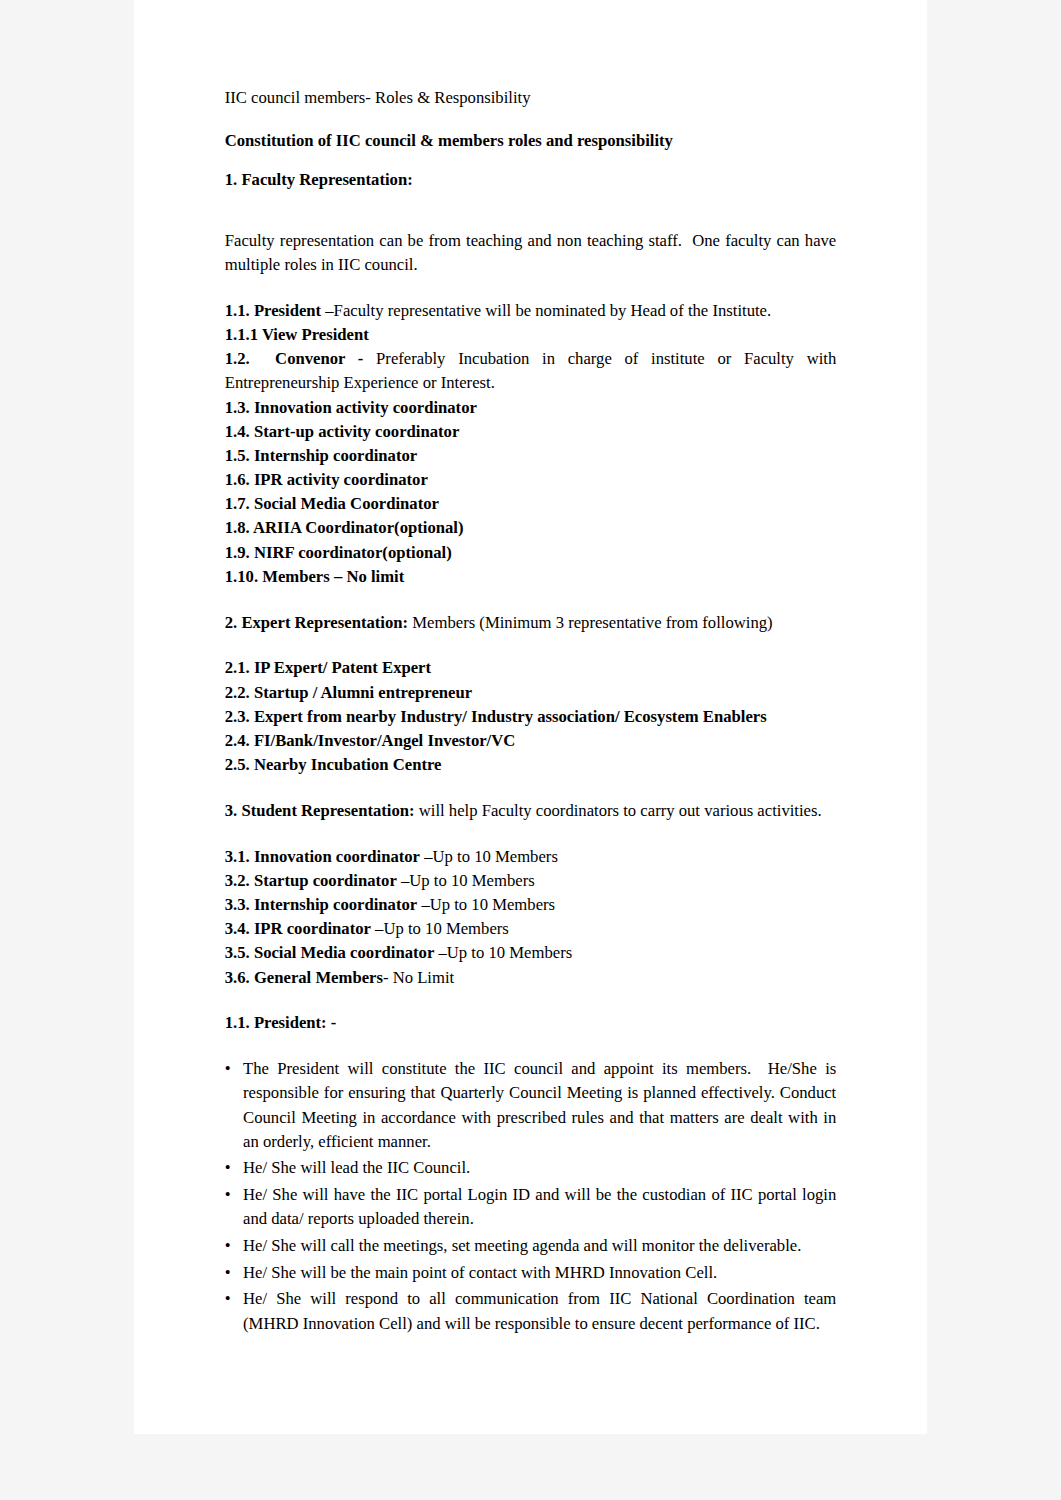IIC council members- Roles & Responsibility
Constitution of IIC council & members roles and responsibility
1. Faculty Representation:
Faculty representation can be from teaching and non teaching staff. One faculty can have multiple roles in IIC council.
1.1. President –Faculty representative will be nominated by Head of the Institute.
1.1.1 View President
1.2. Convenor - Preferably Incubation in charge of institute or Faculty with Entrepreneurship Experience or Interest.
1.3. Innovation activity coordinator
1.4. Start-up activity coordinator
1.5. Internship coordinator
1.6. IPR activity coordinator
1.7. Social Media Coordinator
1.8. ARIIA Coordinator(optional)
1.9. NIRF coordinator(optional)
1.10. Members – No limit
2. Expert Representation: Members (Minimum 3 representative from following)
2.1. IP Expert/ Patent Expert
2.2. Startup / Alumni entrepreneur
2.3. Expert from nearby Industry/ Industry association/ Ecosystem Enablers
2.4. FI/Bank/Investor/Angel Investor/VC
2.5. Nearby Incubation Centre
3. Student Representation: will help Faculty coordinators to carry out various activities.
3.1. Innovation coordinator –Up to 10 Members
3.2. Startup coordinator –Up to 10 Members
3.3. Internship coordinator –Up to 10 Members
3.4. IPR coordinator –Up to 10 Members
3.5. Social Media coordinator –Up to 10 Members
3.6. General Members- No Limit
1.1. President: -
The President will constitute the IIC council and appoint its members. He/She is responsible for ensuring that Quarterly Council Meeting is planned effectively. Conduct Council Meeting in accordance with prescribed rules and that matters are dealt with in an orderly, efficient manner.
He/ She will lead the IIC Council.
He/ She will have the IIC portal Login ID and will be the custodian of IIC portal login and data/ reports uploaded therein.
He/ She will call the meetings, set meeting agenda and will monitor the deliverable.
He/ She will be the main point of contact with MHRD Innovation Cell.
He/ She will respond to all communication from IIC National Coordination team (MHRD Innovation Cell) and will be responsible to ensure decent performance of IIC.